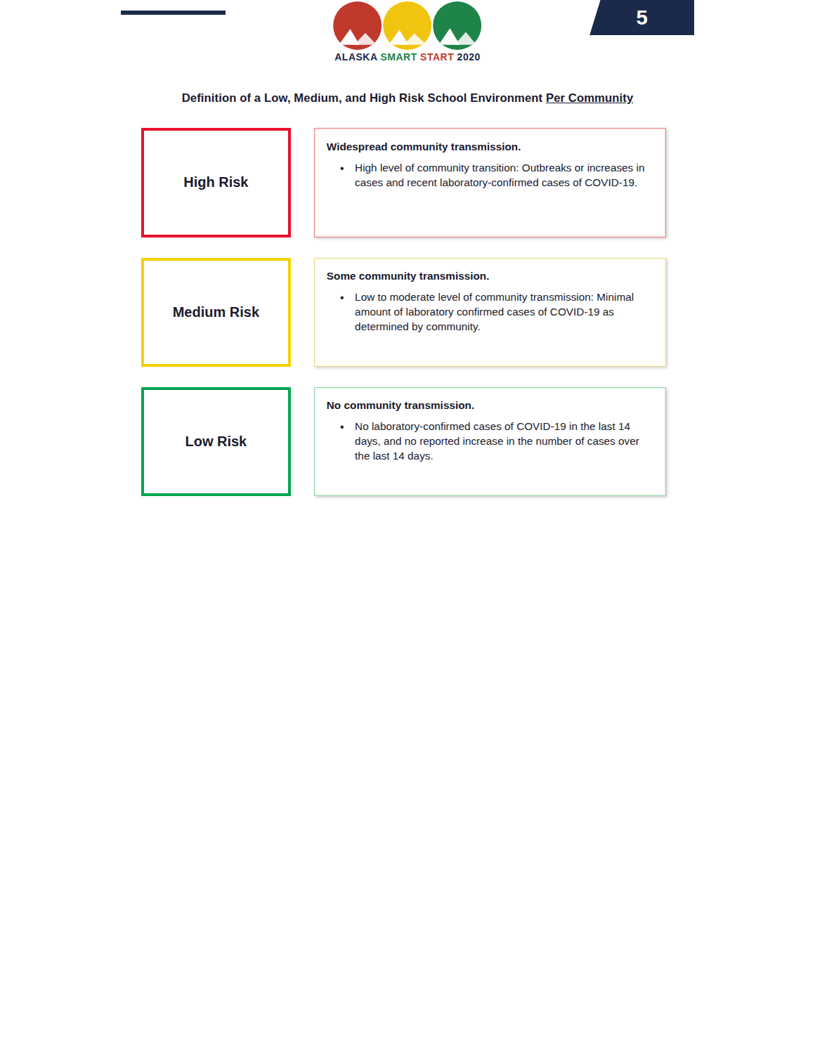5
ALASKA SMART START 2020
Definition of a Low, Medium, and High Risk School Environment Per Community
High Risk
Widespread community transmission.
High level of community transition: Outbreaks or increases in cases and recent laboratory-confirmed cases of COVID-19.
Medium Risk
Some community transmission.
Low to moderate level of community transmission: Minimal amount of laboratory confirmed cases of COVID-19 as determined by community.
Low Risk
No community transmission.
No laboratory-confirmed cases of COVID-19 in the last 14 days, and no reported increase in the number of cases over the last 14 days.